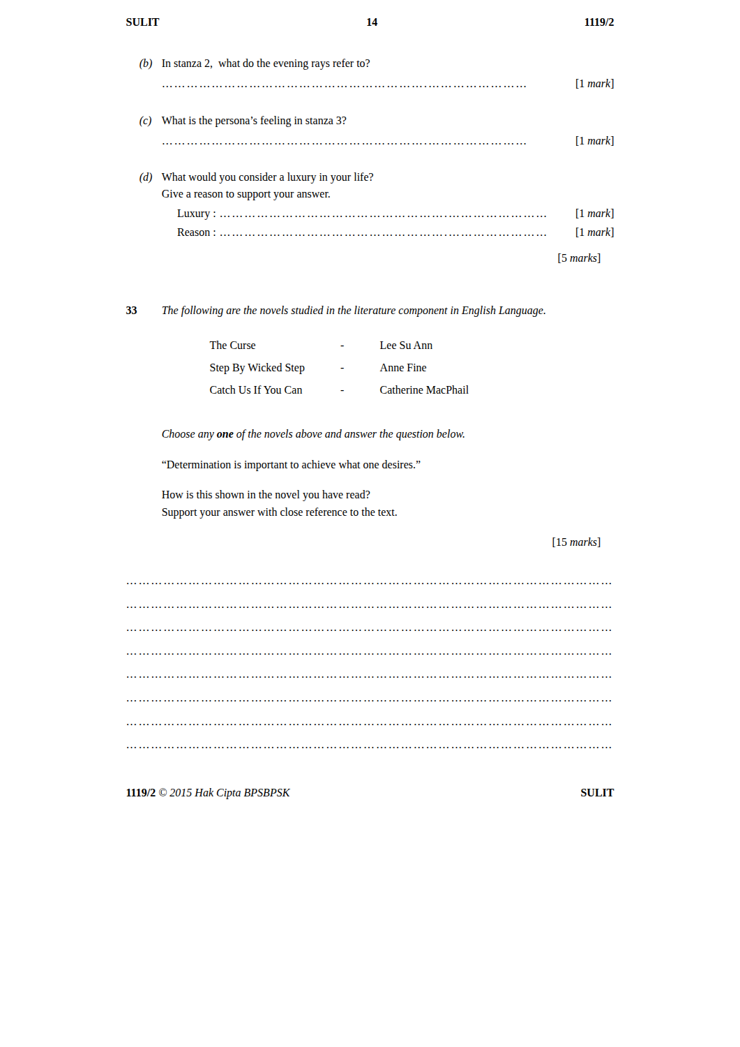SULIT 14 1119/2
(b)
In stanza 2, what do the evening rays refer to?
……………………………………………………….…………………… [1 mark]
(c)
What is the persona’s feeling in stanza 3?
……………………………………………………….…………………… [1 mark]
(d)
What would you consider a luxury in your life?
Give a reason to support your answer.
Luxury : ……………………………………………….…………………… [1 mark]
Reason : ……………………………………………….…………………… [1 mark]
[5 marks]
33
The following are the novels studied in the literature component in English Language.
| The Curse | - | Lee Su Ann |
| Step By Wicked Step | - | Anne Fine |
| Catch Us If You Can | - | Catherine MacPhail |
Choose any one of the novels above and answer the question below.
“Determination is important to achieve what one desires.”
How is this shown in the novel you have read?
Support your answer with close reference to the text.
[15 marks]
………………………………………………………………………………………………………
………………………………………………………………………………………………………
………………………………………………………………………………………………………
………………………………………………………………………………………………………
………………………………………………………………………………………………………
………………………………………………………………………………………………………
………………………………………………………………………………………………………
………………………………………………………………………………………………………
1119/2 © 2015 Hak Cipta BPSBPSK SULIT